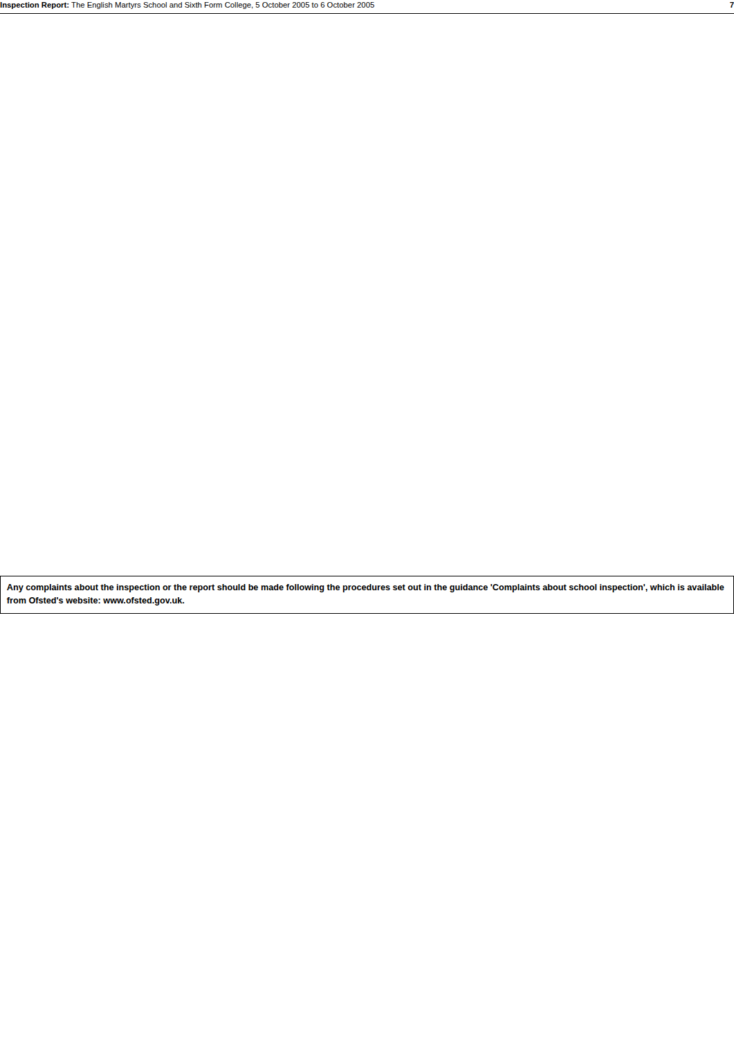Inspection Report: The English Martyrs School and Sixth Form College, 5 October 2005 to 6 October 2005
7
Any complaints about the inspection or the report should be made following the procedures set out in the guidance 'Complaints about school inspection', which is available from Ofsted's website: www.ofsted.gov.uk.